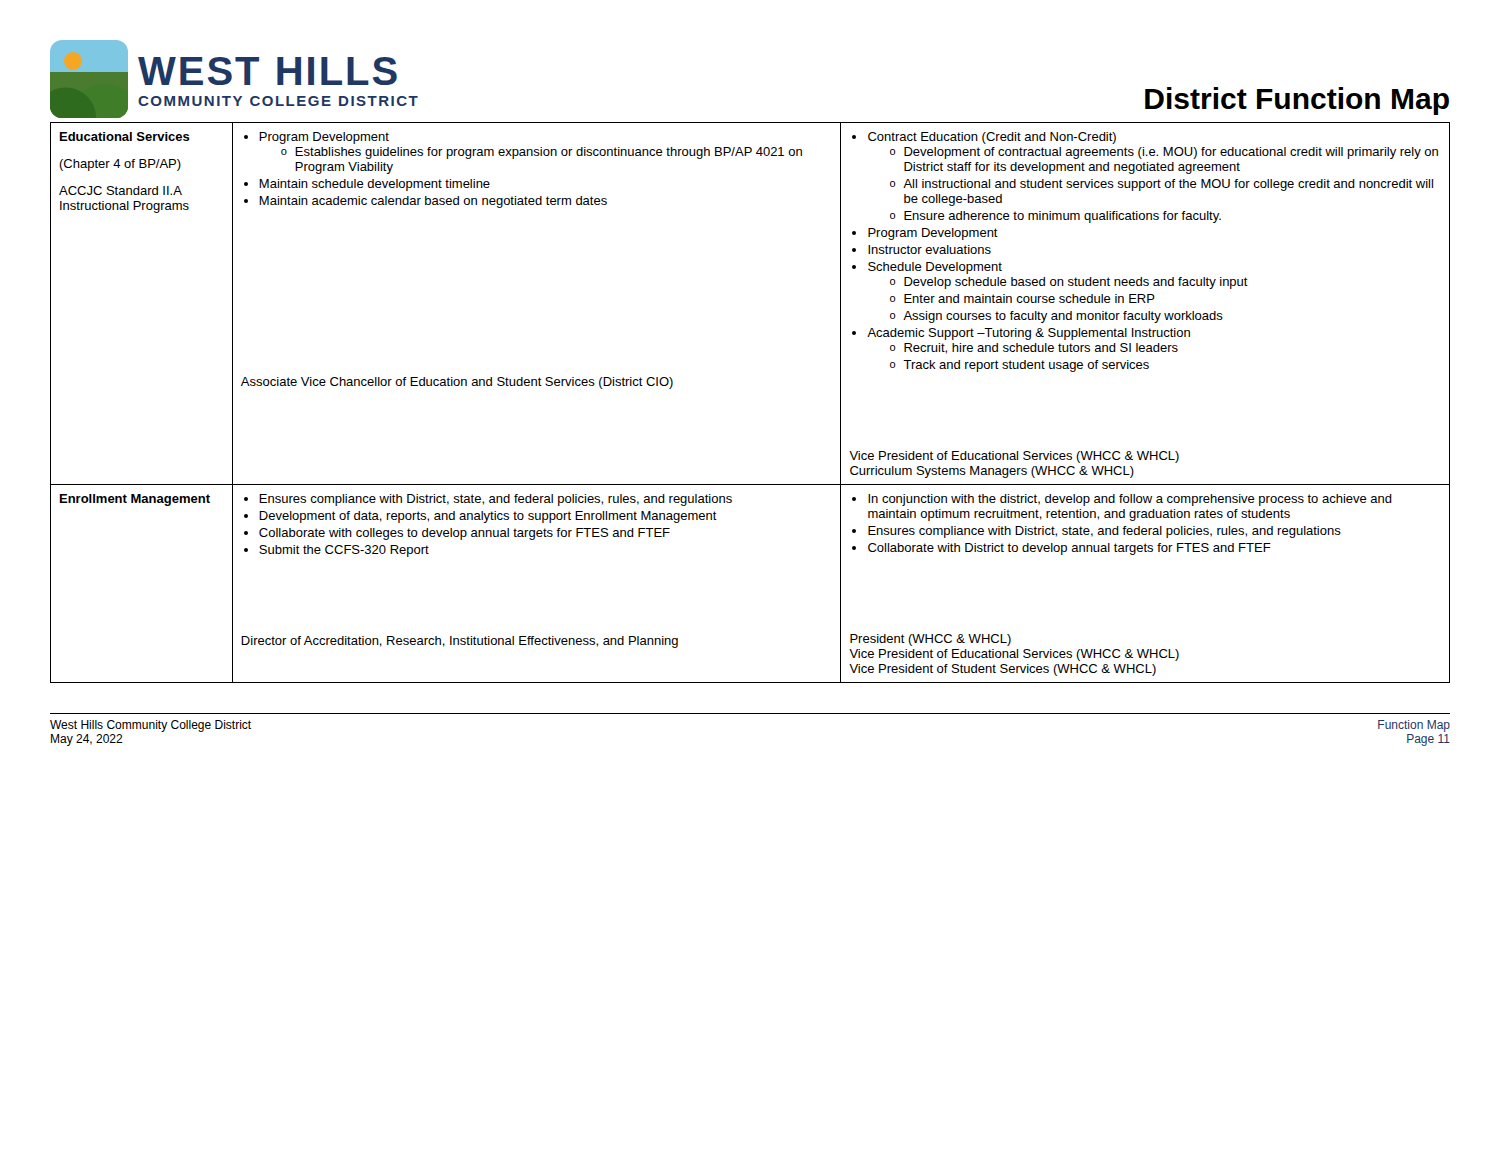WEST HILLS
COMMUNITY COLLEGE DISTRICT
District Function Map
| Educational Services (Chapter 4 of BP/AP) ACCJC Standard II.A Instructional Programs | Program Development Establishes guidelines for program expansion or discontinuance through BP/AP 4021 on Program Viability Maintain schedule development timeline Maintain academic calendar based on negotiated term dates Associate Vice Chancellor of Education and Student Services (District CIO) | Contract Education (Credit and Non-Credit) Development of contractual agreements (i.e. MOU) for educational credit will primarily rely on District staff for its development and negotiated agreement All instructional and student services support of the MOU for college credit and noncredit will be college-based Ensure adherence to minimum qualifications for faculty. Program Development Instructor evaluations Schedule Development Develop schedule based on student needs and faculty input Enter and maintain course schedule in ERP Assign courses to faculty and monitor faculty workloads Academic Support –Tutoring & Supplemental Instruction Recruit, hire and schedule tutors and SI leaders Track and report student usage of services Vice President of Educational Services (WHCC & WHCL) Curriculum Systems Managers (WHCC & WHCL) |
| Enrollment Management | Ensures compliance with District, state, and federal policies, rules, and regulations Development of data, reports, and analytics to support Enrollment Management Collaborate with colleges to develop annual targets for FTES and FTEF Submit the CCFS-320 Report Director of Accreditation, Research, Institutional Effectiveness, and Planning | In conjunction with the district, develop and follow a comprehensive process to achieve and maintain optimum recruitment, retention, and graduation rates of students Ensures compliance with District, state, and federal policies, rules, and regulations Collaborate with District to develop annual targets for FTES and FTEF President (WHCC & WHCL) Vice President of Educational Services (WHCC & WHCL) Vice President of Student Services (WHCC & WHCL) |
West Hills Community College District
May 24, 2022
Function Map
Page 11